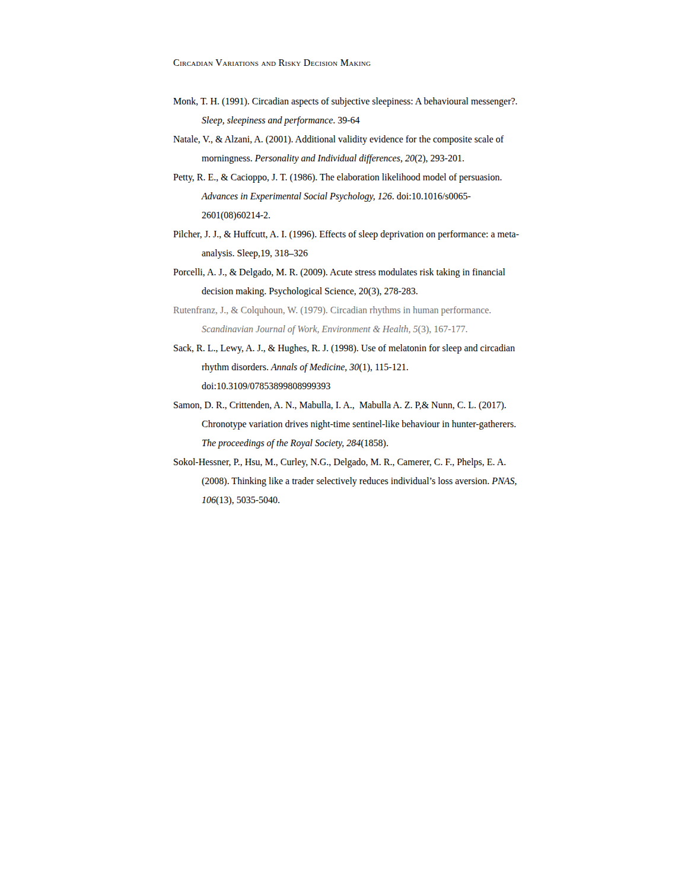Circadian Variations and Risky Decision Making
Monk, T. H. (1991). Circadian aspects of subjective sleepiness: A behavioural messenger?. Sleep, sleepiness and performance. 39-64
Natale, V., & Alzani, A. (2001). Additional validity evidence for the composite scale of morningness. Personality and Individual differences, 20(2), 293-201.
Petty, R. E., & Cacioppo, J. T. (1986). The elaboration likelihood model of persuasion. Advances in Experimental Social Psychology, 126. doi:10.1016/s0065-2601(08)60214-2.
Pilcher, J. J., & Huffcutt, A. I. (1996). Effects of sleep deprivation on performance: a meta-analysis. Sleep,19, 318–326
Porcelli, A. J., & Delgado, M. R. (2009). Acute stress modulates risk taking in financial decision making. Psychological Science, 20(3), 278-283.
Rutenfranz, J., & Colquhoun, W. (1979). Circadian rhythms in human performance. Scandinavian Journal of Work, Environment & Health, 5(3), 167-177.
Sack, R. L., Lewy, A. J., & Hughes, R. J. (1998). Use of melatonin for sleep and circadian rhythm disorders. Annals of Medicine, 30(1), 115-121. doi:10.3109/07853899808999393
Samon, D. R., Crittenden, A. N., Mabulla, I. A., Mabulla A. Z. P,& Nunn, C. L. (2017). Chronotype variation drives night-time sentinel-like behaviour in hunter-gatherers. The proceedings of the Royal Society, 284(1858).
Sokol-Hessner, P., Hsu, M., Curley, N.G., Delgado, M. R., Camerer, C. F., Phelps, E. A. (2008). Thinking like a trader selectively reduces individual’s loss aversion. PNAS, 106(13), 5035-5040.